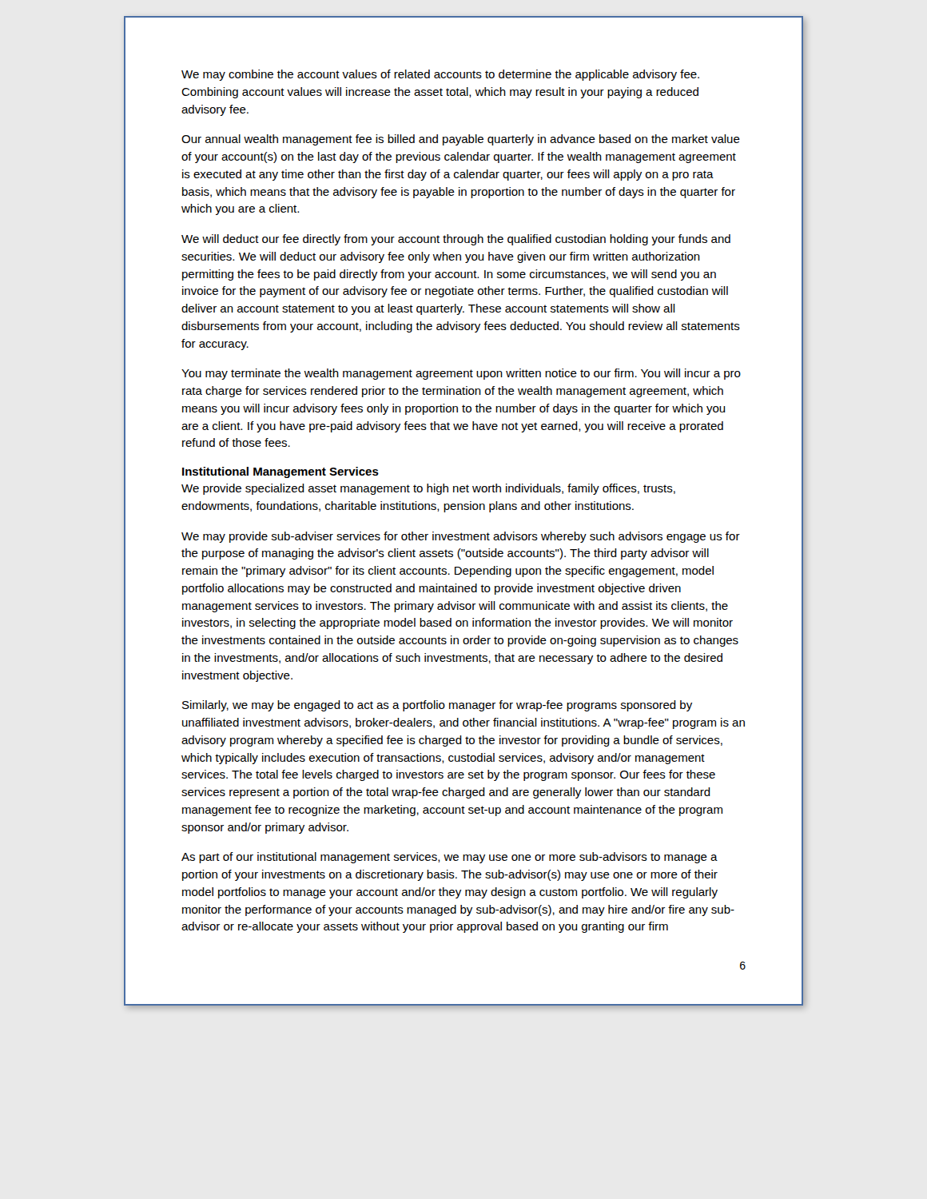We may combine the account values of related accounts to determine the applicable advisory fee. Combining account values will increase the asset total, which may result in your paying a reduced advisory fee.
Our annual wealth management fee is billed and payable quarterly in advance based on the market value of your account(s) on the last day of the previous calendar quarter. If the wealth management agreement is executed at any time other than the first day of a calendar quarter, our fees will apply on a pro rata basis, which means that the advisory fee is payable in proportion to the number of days in the quarter for which you are a client.
We will deduct our fee directly from your account through the qualified custodian holding your funds and securities. We will deduct our advisory fee only when you have given our firm written authorization permitting the fees to be paid directly from your account. In some circumstances, we will send you an invoice for the payment of our advisory fee or negotiate other terms. Further, the qualified custodian will deliver an account statement to you at least quarterly. These account statements will show all disbursements from your account, including the advisory fees deducted. You should review all statements for accuracy.
You may terminate the wealth management agreement upon written notice to our firm. You will incur a pro rata charge for services rendered prior to the termination of the wealth management agreement, which means you will incur advisory fees only in proportion to the number of days in the quarter for which you are a client. If you have pre-paid advisory fees that we have not yet earned, you will receive a prorated refund of those fees.
Institutional Management Services
We provide specialized asset management to high net worth individuals, family offices, trusts, endowments, foundations, charitable institutions, pension plans and other institutions.
We may provide sub-adviser services for other investment advisors whereby such advisors engage us for the purpose of managing the advisor's client assets ("outside accounts"). The third party advisor will remain the "primary advisor" for its client accounts. Depending upon the specific engagement, model portfolio allocations may be constructed and maintained to provide investment objective driven management services to investors. The primary advisor will communicate with and assist its clients, the investors, in selecting the appropriate model based on information the investor provides. We will monitor the investments contained in the outside accounts in order to provide on-going supervision as to changes in the investments, and/or allocations of such investments, that are necessary to adhere to the desired investment objective.
Similarly, we may be engaged to act as a portfolio manager for wrap-fee programs sponsored by unaffiliated investment advisors, broker-dealers, and other financial institutions. A "wrap-fee" program is an advisory program whereby a specified fee is charged to the investor for providing a bundle of services, which typically includes execution of transactions, custodial services, advisory and/or management services. The total fee levels charged to investors are set by the program sponsor. Our fees for these services represent a portion of the total wrap-fee charged and are generally lower than our standard management fee to recognize the marketing, account set-up and account maintenance of the program sponsor and/or primary advisor.
As part of our institutional management services, we may use one or more sub-advisors to manage a portion of your investments on a discretionary basis. The sub-advisor(s) may use one or more of their model portfolios to manage your account and/or they may design a custom portfolio. We will regularly monitor the performance of your accounts managed by sub-advisor(s), and may hire and/or fire any sub-advisor or re-allocate your assets without your prior approval based on you granting our firm
6